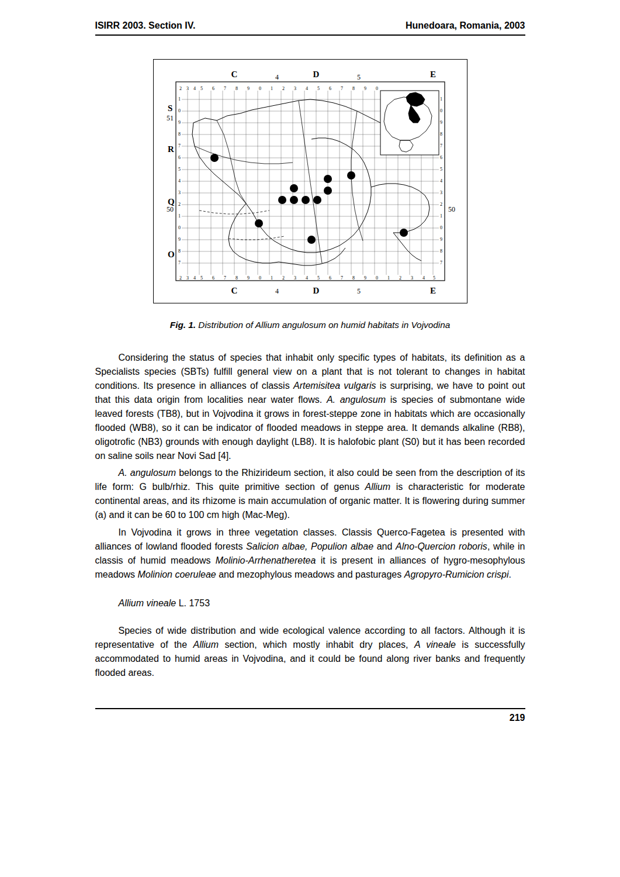ISIRR 2003. Section IV. Hunedoara, Romania, 2003
C D E 4 5 C D E 4 5 S R Q O 51 50 50 234 567 890 123 456 789 0 234 567 890 123 456 789 012 345 10 98 76 54 32 10 98 7 10 98 76 54 32 10 98 7
Fig. 1. Distribution of Allium angulosum on humid habitats in Vojvodina
Considering the status of species that inhabit only specific types of habitats, its definition as a Specialists species (SBTs) fulfill general view on a plant that is not tolerant to changes in habitat conditions. Its presence in alliances of classis Artemisitea vulgaris is surprising, we have to point out that this data origin from localities near water flows. A. angulosum is species of submontane wide leaved forests (TB8), but in Vojvodina it grows in forest-steppe zone in habitats which are occasionally flooded (WB8), so it can be indicator of flooded meadows in steppe area. It demands alkaline (RB8), oligotrofic (NB3) grounds with enough daylight (LB8). It is halofobic plant (S0) but it has been recorded on saline soils near Novi Sad [4].
A. angulosum belongs to the Rhizirideum section, it also could be seen from the description of its life form: G bulb/rhiz. This quite primitive section of genus Allium is characteristic for moderate continental areas, and its rhizome is main accumulation of organic matter. It is flowering during summer (a) and it can be 60 to 100 cm high (Mac-Meg).
In Vojvodina it grows in three vegetation classes. Classis Querco-Fagetea is presented with alliances of lowland flooded forests Salicion albae, Populion albae and Alno-Quercion roboris, while in classis of humid meadows Molinio-Arrhenatheretea it is present in alliances of hygro-mesophylous meadows Molinion coeruleae and mezophylous meadows and pasturages Agropyro-Rumicion crispi.
Allium vineale L. 1753
Species of wide distribution and wide ecological valence according to all factors. Although it is representative of the Allium section, which mostly inhabit dry places, A vineale is successfully accommodated to humid areas in Vojvodina, and it could be found along river banks and frequently flooded areas.
219